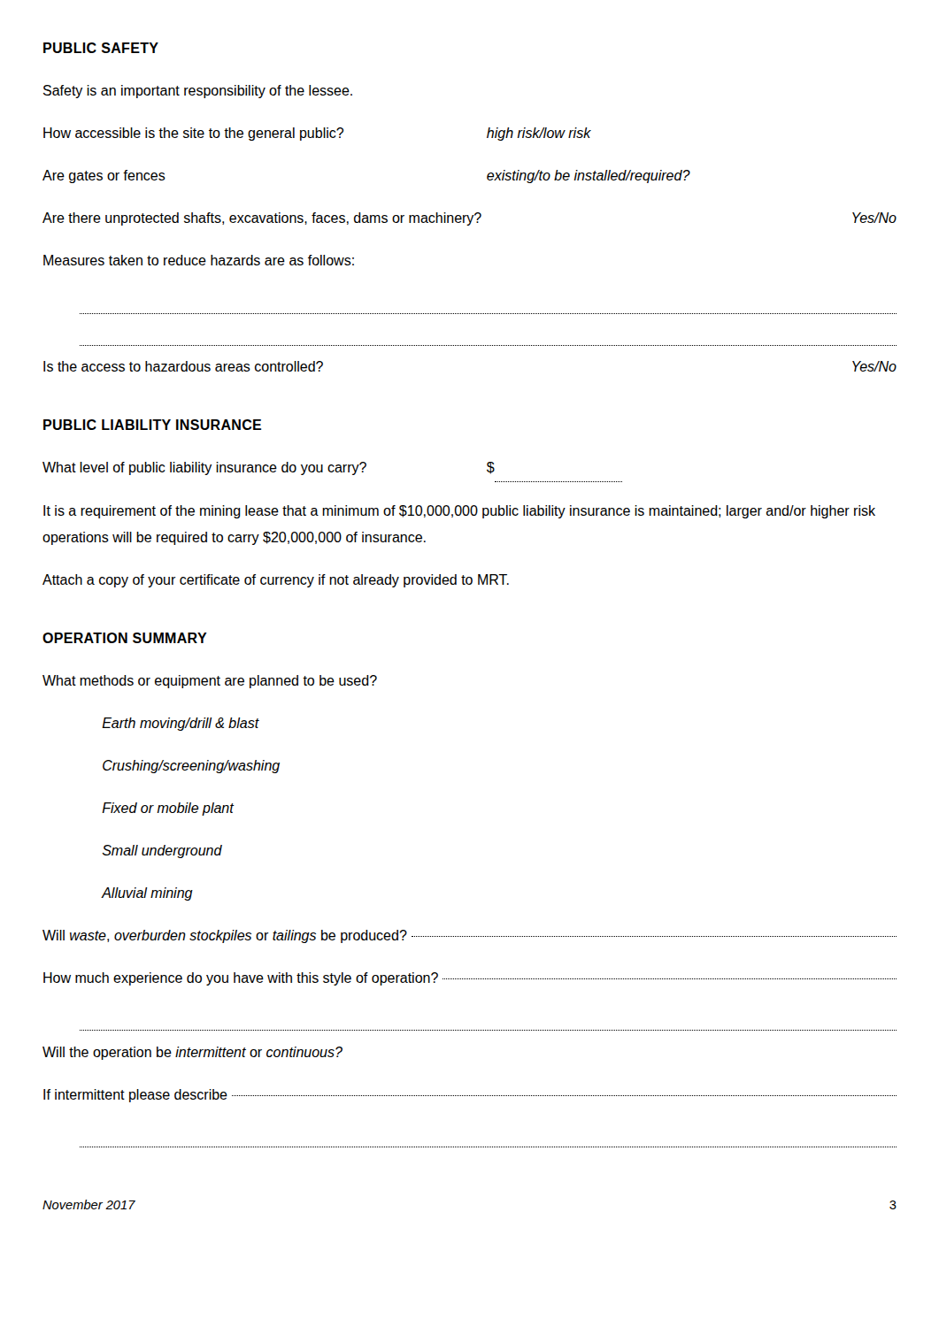PUBLIC SAFETY
Safety is an important responsibility of the lessee.
How accessible is the site to the general public?
high risk/low risk
Are gates or fences
existing/to be installed/required?
Are there unprotected shafts, excavations, faces, dams or machinery?
Yes/No
Measures taken to reduce hazards are as follows:
Is the access to hazardous areas controlled?
Yes/No
PUBLIC LIABILITY INSURANCE
What level of public liability insurance do you carry?
$
It is a requirement of the mining lease that a minimum of $10,000,000 public liability insurance is maintained; larger and/or higher risk operations will be required to carry $20,000,000 of insurance.
Attach a copy of your certificate of currency if not already provided to MRT.
OPERATION SUMMARY
What methods or equipment are planned to be used?
Earth moving/drill & blast
Crushing/screening/washing
Fixed or mobile plant
Small underground
Alluvial mining
Will waste, overburden stockpiles or tailings be produced?
How much experience do you have with this style of operation?
Will the operation be intermittent or continuous?
If intermittent please describe
November 2017 3